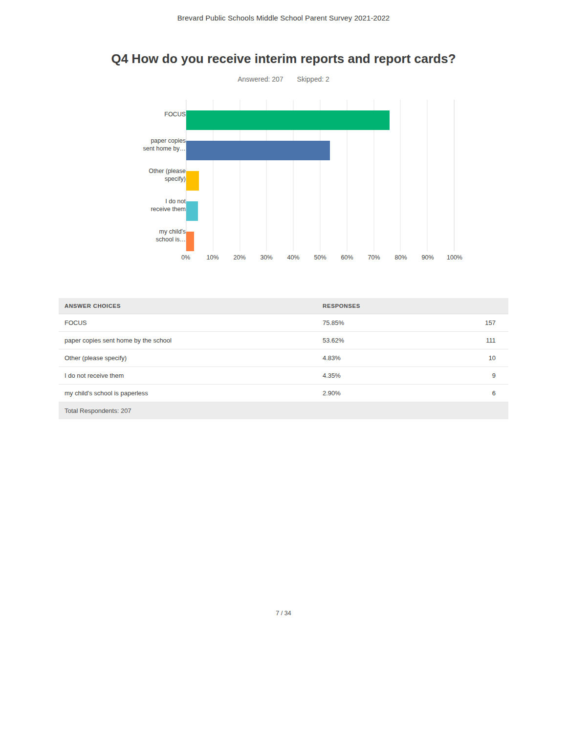Brevard Public Schools Middle School Parent Survey 2021-2022
Q4 How do you receive interim reports and report cards?
Answered: 207 Skipped: 2
| FOCUS | |
| paper copies sent home by… | |
| Other (please specify) | |
| I do not receive them | |
| my child's school is… | |
0% 10% 20% 30% 40% 50% 60% 70% 80% 90% 100%
| ANSWER CHOICES | RESPONSES |
| --- | --- |
| FOCUS | 75.85% | 157 |
| paper copies sent home by the school | 53.62% | 111 |
| Other (please specify) | 4.83% | 10 |
| I do not receive them | 4.35% | 9 |
| my child's school is paperless | 2.90% | 6 |
| Total Respondents: 207 | |
7 / 34